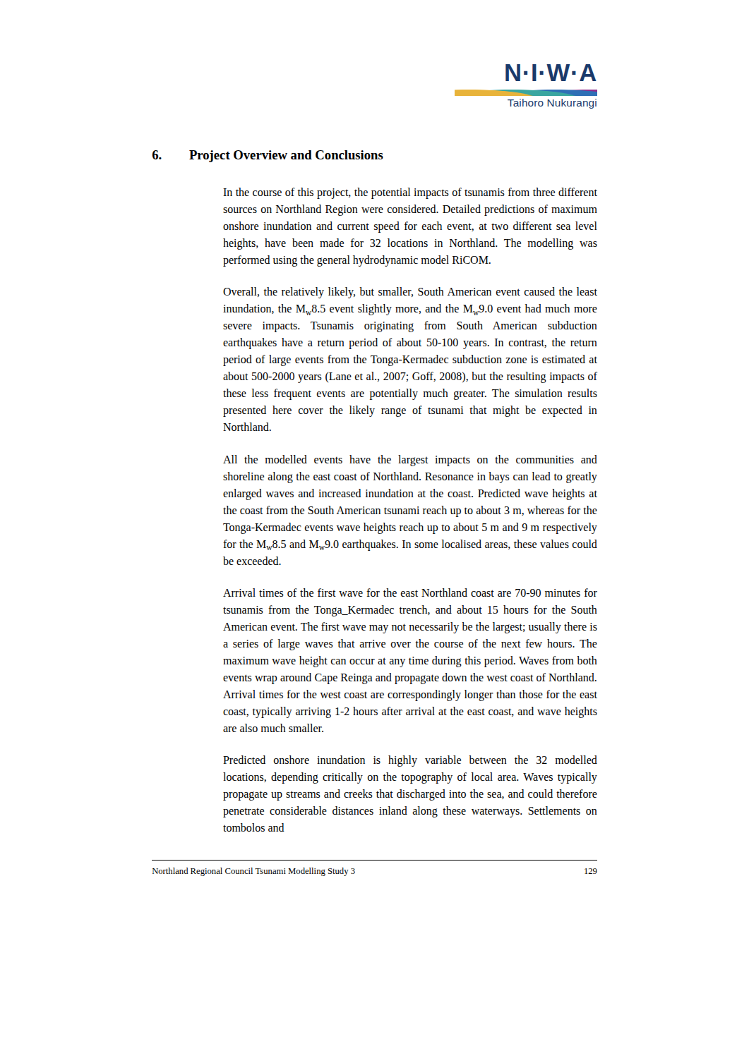N·I·W·A
Taihoro Nukurangi
6. Project Overview and Conclusions
In the course of this project, the potential impacts of tsunamis from three different sources on Northland Region were considered. Detailed predictions of maximum onshore inundation and current speed for each event, at two different sea level heights, have been made for 32 locations in Northland. The modelling was performed using the general hydrodynamic model RiCOM.
Overall, the relatively likely, but smaller, South American event caused the least inundation, the Mw8.5 event slightly more, and the Mw9.0 event had much more severe impacts. Tsunamis originating from South American subduction earthquakes have a return period of about 50-100 years. In contrast, the return period of large events from the Tonga-Kermadec subduction zone is estimated at about 500-2000 years (Lane et al., 2007; Goff, 2008), but the resulting impacts of these less frequent events are potentially much greater. The simulation results presented here cover the likely range of tsunami that might be expected in Northland.
All the modelled events have the largest impacts on the communities and shoreline along the east coast of Northland. Resonance in bays can lead to greatly enlarged waves and increased inundation at the coast. Predicted wave heights at the coast from the South American tsunami reach up to about 3 m, whereas for the Tonga-Kermadec events wave heights reach up to about 5 m and 9 m respectively for the Mw8.5 and Mw9.0 earthquakes. In some localised areas, these values could be exceeded.
Arrival times of the first wave for the east Northland coast are 70-90 minutes for tsunamis from the Tonga_Kermadec trench, and about 15 hours for the South American event. The first wave may not necessarily be the largest; usually there is a series of large waves that arrive over the course of the next few hours. The maximum wave height can occur at any time during this period. Waves from both events wrap around Cape Reinga and propagate down the west coast of Northland. Arrival times for the west coast are correspondingly longer than those for the east coast, typically arriving 1-2 hours after arrival at the east coast, and wave heights are also much smaller.
Predicted onshore inundation is highly variable between the 32 modelled locations, depending critically on the topography of local area. Waves typically propagate up streams and creeks that discharged into the sea, and could therefore penetrate considerable distances inland along these waterways. Settlements on tombolos and
Northland Regional Council Tsunami Modelling Study 3
129